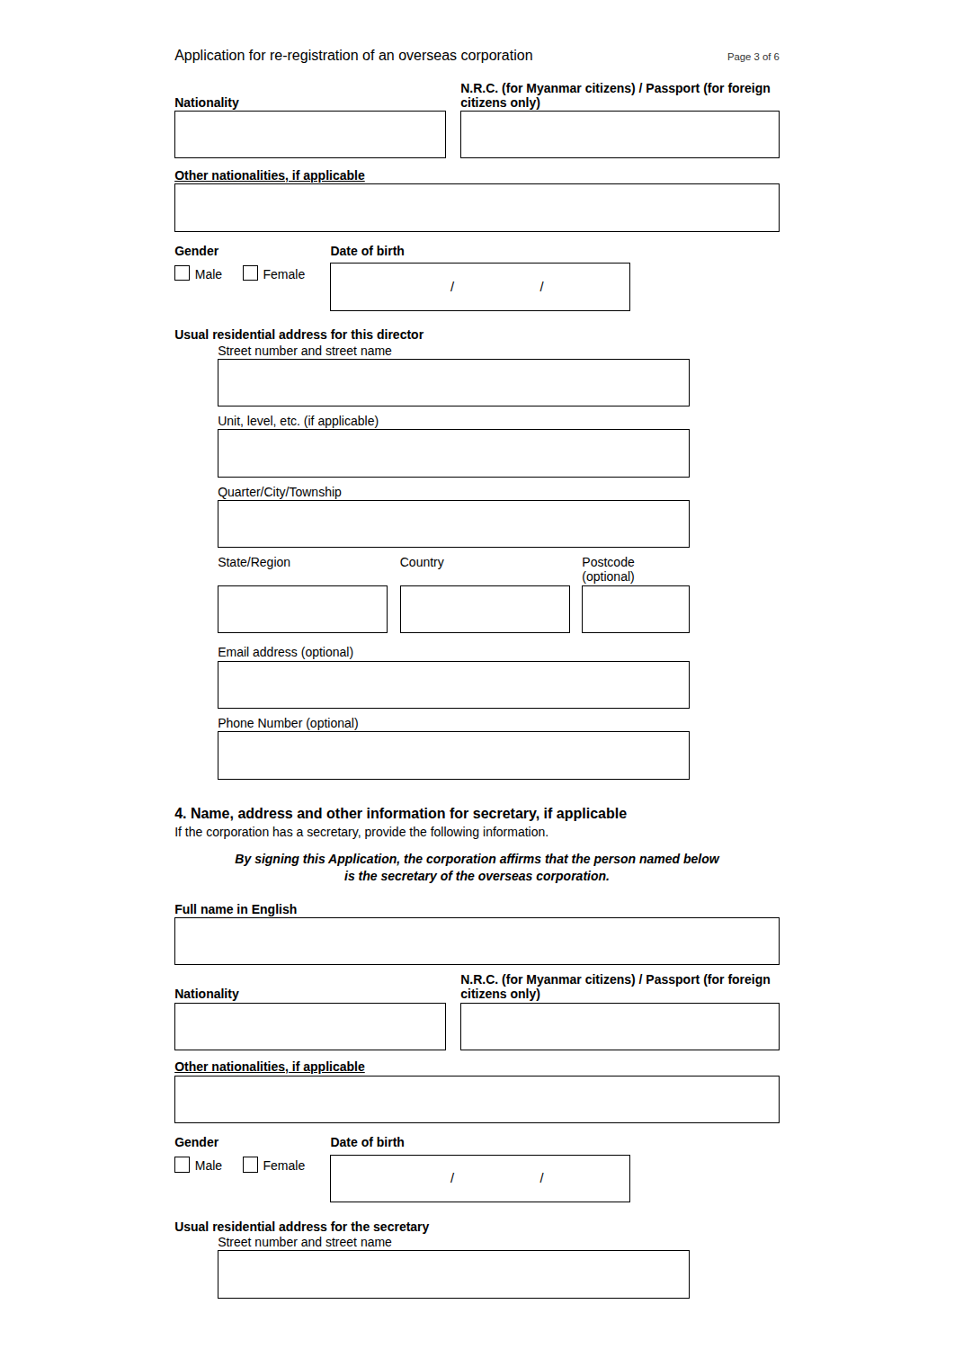Application for re-registration of an overseas corporation
Page 3 of 6
Nationality
N.R.C. (for Myanmar citizens) / Passport (for foreign citizens only)
Other nationalities, if applicable
Gender
Male Female
Date of birth
/ /
Usual residential address for this director
Street number and street name
Unit, level, etc. (if applicable)
Quarter/City/Township
State/Region
Country
Postcode (optional)
Email address (optional)
Phone Number (optional)
4. Name, address and other information for secretary, if applicable
If the corporation has a secretary, provide the following information.
By signing this Application, the corporation affirms that the person named below
is the secretary of the overseas corporation.
Full name in English
Nationality
N.R.C. (for Myanmar citizens) / Passport (for foreign citizens only)
Other nationalities, if applicable
Gender
Male Female
Date of birth
/ /
Usual residential address for the secretary
Street number and street name